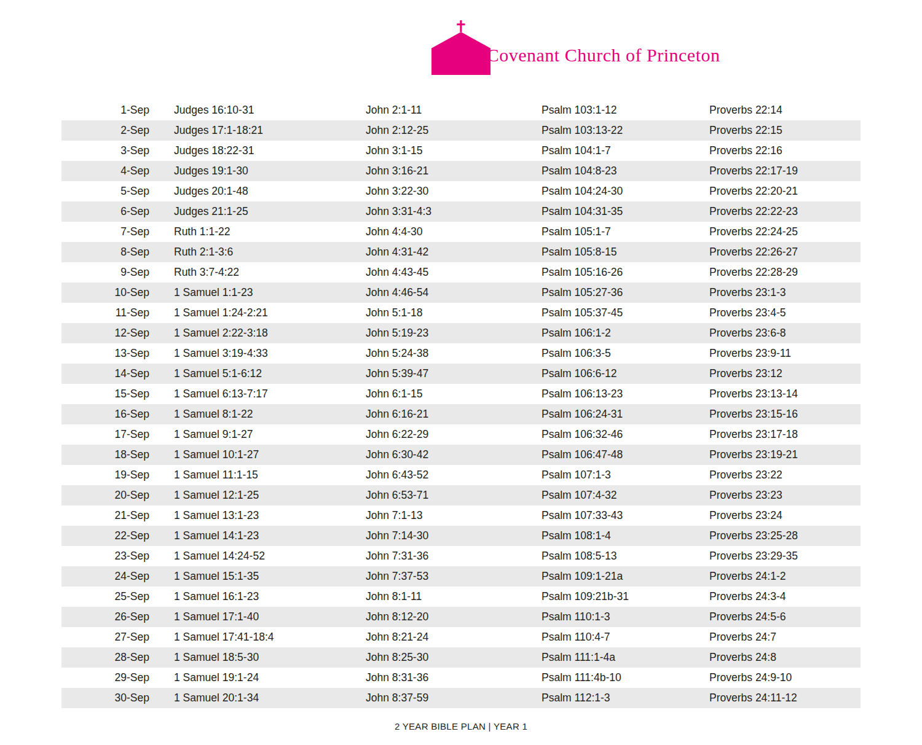✝ New Covenant Church of Princeton
| 1-Sep | Judges 16:10-31 | John 2:1-11 | Psalm 103:1-12 | Proverbs 22:14 |
| 2-Sep | Judges 17:1-18:21 | John 2:12-25 | Psalm 103:13-22 | Proverbs 22:15 |
| 3-Sep | Judges 18:22-31 | John 3:1-15 | Psalm 104:1-7 | Proverbs 22:16 |
| 4-Sep | Judges 19:1-30 | John 3:16-21 | Psalm 104:8-23 | Proverbs 22:17-19 |
| 5-Sep | Judges 20:1-48 | John 3:22-30 | Psalm 104:24-30 | Proverbs 22:20-21 |
| 6-Sep | Judges 21:1-25 | John 3:31-4:3 | Psalm 104:31-35 | Proverbs 22:22-23 |
| 7-Sep | Ruth 1:1-22 | John 4:4-30 | Psalm 105:1-7 | Proverbs 22:24-25 |
| 8-Sep | Ruth 2:1-3:6 | John 4:31-42 | Psalm 105:8-15 | Proverbs 22:26-27 |
| 9-Sep | Ruth 3:7-4:22 | John 4:43-45 | Psalm 105:16-26 | Proverbs 22:28-29 |
| 10-Sep | 1 Samuel 1:1-23 | John 4:46-54 | Psalm 105:27-36 | Proverbs 23:1-3 |
| 11-Sep | 1 Samuel 1:24-2:21 | John 5:1-18 | Psalm 105:37-45 | Proverbs 23:4-5 |
| 12-Sep | 1 Samuel 2:22-3:18 | John 5:19-23 | Psalm 106:1-2 | Proverbs 23:6-8 |
| 13-Sep | 1 Samuel 3:19-4:33 | John 5:24-38 | Psalm 106:3-5 | Proverbs 23:9-11 |
| 14-Sep | 1 Samuel 5:1-6:12 | John 5:39-47 | Psalm 106:6-12 | Proverbs 23:12 |
| 15-Sep | 1 Samuel 6:13-7:17 | John 6:1-15 | Psalm 106:13-23 | Proverbs 23:13-14 |
| 16-Sep | 1 Samuel 8:1-22 | John 6:16-21 | Psalm 106:24-31 | Proverbs 23:15-16 |
| 17-Sep | 1 Samuel 9:1-27 | John 6:22-29 | Psalm 106:32-46 | Proverbs 23:17-18 |
| 18-Sep | 1 Samuel 10:1-27 | John 6:30-42 | Psalm 106:47-48 | Proverbs 23:19-21 |
| 19-Sep | 1 Samuel 11:1-15 | John 6:43-52 | Psalm 107:1-3 | Proverbs 23:22 |
| 20-Sep | 1 Samuel 12:1-25 | John 6:53-71 | Psalm 107:4-32 | Proverbs 23:23 |
| 21-Sep | 1 Samuel 13:1-23 | John 7:1-13 | Psalm 107:33-43 | Proverbs 23:24 |
| 22-Sep | 1 Samuel 14:1-23 | John 7:14-30 | Psalm 108:1-4 | Proverbs 23:25-28 |
| 23-Sep | 1 Samuel 14:24-52 | John 7:31-36 | Psalm 108:5-13 | Proverbs 23:29-35 |
| 24-Sep | 1 Samuel 15:1-35 | John 7:37-53 | Psalm 109:1-21a | Proverbs 24:1-2 |
| 25-Sep | 1 Samuel 16:1-23 | John 8:1-11 | Psalm 109:21b-31 | Proverbs 24:3-4 |
| 26-Sep | 1 Samuel 17:1-40 | John 8:12-20 | Psalm 110:1-3 | Proverbs 24:5-6 |
| 27-Sep | 1 Samuel 17:41-18:4 | John 8:21-24 | Psalm 110:4-7 | Proverbs 24:7 |
| 28-Sep | 1 Samuel 18:5-30 | John 8:25-30 | Psalm 111:1-4a | Proverbs 24:8 |
| 29-Sep | 1 Samuel 19:1-24 | John 8:31-36 | Psalm 111:4b-10 | Proverbs 24:9-10 |
| 30-Sep | 1 Samuel 20:1-34 | John 8:37-59 | Psalm 112:1-3 | Proverbs 24:11-12 |
2 YEAR BIBLE PLAN | YEAR 1